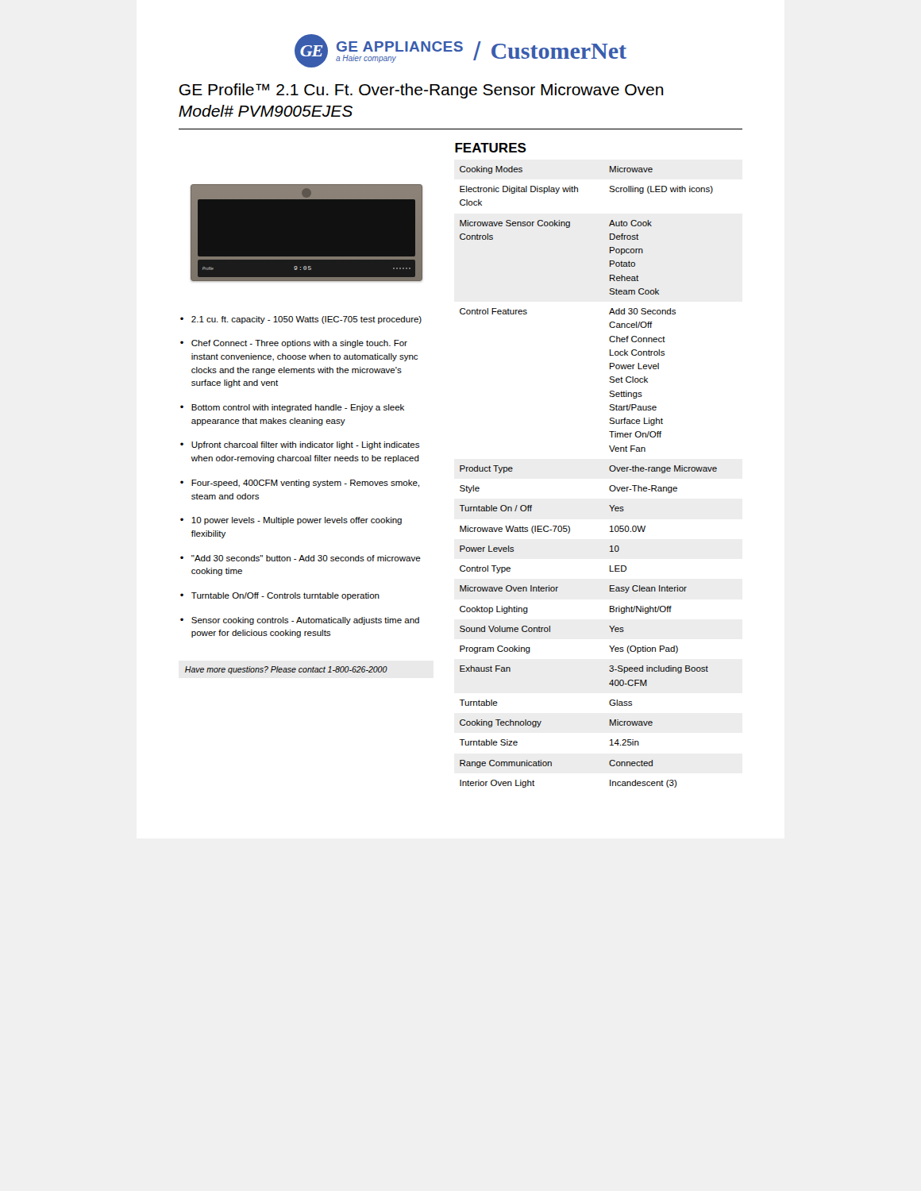GE
GE APPLIANCES
a Haier company
/
CustomerNet
GE Profile™ 2.1 Cu. Ft. Over-the-Range Sensor Microwave Oven
Model# PVM9005EJES
Profile 9:05
2.1 cu. ft. capacity - 1050 Watts (IEC-705 test procedure)
Chef Connect - Three options with a single touch. For instant convenience, choose when to automatically sync clocks and the range elements with the microwave's surface light and vent
Bottom control with integrated handle - Enjoy a sleek appearance that makes cleaning easy
Upfront charcoal filter with indicator light - Light indicates when odor-removing charcoal filter needs to be replaced
Four-speed, 400CFM venting system - Removes smoke, steam and odors
10 power levels - Multiple power levels offer cooking flexibility
"Add 30 seconds" button - Add 30 seconds of microwave cooking time
Turntable On/Off - Controls turntable operation
Sensor cooking controls - Automatically adjusts time and power for delicious cooking results
Have more questions? Please contact 1-800-626-2000
FEATURES
| Cooking Modes | Microwave |
| Electronic Digital Display with Clock | Scrolling (LED with icons) |
| Microwave Sensor Cooking Controls | Auto Cook Defrost Popcorn Potato Reheat Steam Cook |
| Control Features | Add 30 Seconds Cancel/Off Chef Connect Lock Controls Power Level Set Clock Settings Start/Pause Surface Light Timer On/Off Vent Fan |
| Product Type | Over-the-range Microwave |
| Style | Over-The-Range |
| Turntable On / Off | Yes |
| Microwave Watts (IEC-705) | 1050.0W |
| Power Levels | 10 |
| Control Type | LED |
| Microwave Oven Interior | Easy Clean Interior |
| Cooktop Lighting | Bright/Night/Off |
| Sound Volume Control | Yes |
| Program Cooking | Yes (Option Pad) |
| Exhaust Fan | 3-Speed including Boost 400-CFM |
| Turntable | Glass |
| Cooking Technology | Microwave |
| Turntable Size | 14.25in |
| Range Communication | Connected |
| Interior Oven Light | Incandescent (3) |